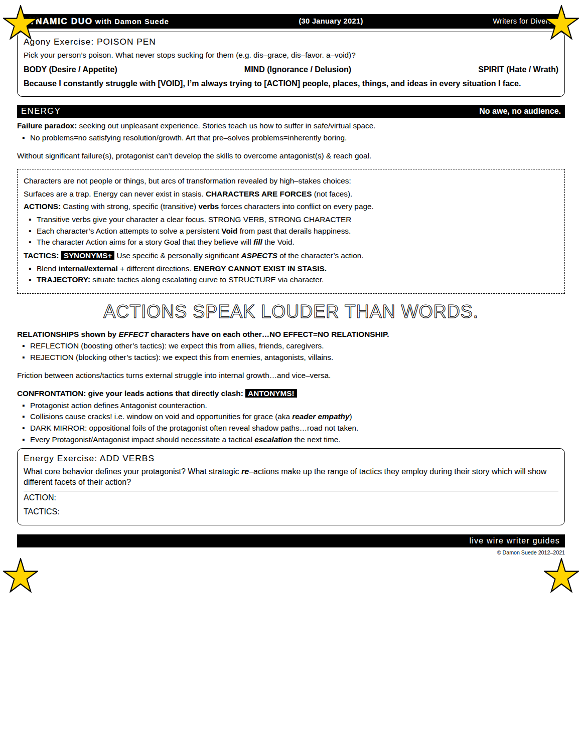DYNAMIC DUO with Damon Suede
(30 January 2021)
Writers for Diversity
Agony Exercise: POISON PEN
Pick your person’s poison. What never stops sucking for them (e.g. dis–grace, dis–favor. a–void)?
BODY (Desire / Appetite) MIND (Ignorance / Delusion) SPIRIT (Hate / Wrath)
Because I constantly struggle with [VOID], I’m always trying to [ACTION] people, places, things, and ideas in every situation I face.
ENERGY No awe, no audience.
Failure paradox: seeking out unpleasant experience. Stories teach us how to suffer in safe/virtual space.
No problems=no satisfying resolution/growth. Art that pre–solves problems=inherently boring.
Without significant failure(s), protagonist can’t develop the skills to overcome antagonist(s) & reach goal.
Characters are not people or things, but arcs of transformation revealed by high–stakes choices:
Surfaces are a trap. Energy can never exist in stasis. CHARACTERS ARE FORCES (not faces).
ACTIONS: Casting with strong, specific (transitive) verbs forces characters into conflict on every page.
Transitive verbs give your character a clear focus. STRONG VERB, STRONG CHARACTER
Each character’s Action attempts to solve a persistent Void from past that derails happiness.
The character Action aims for a story Goal that they believe will fill the Void.
TACTICS: SYNONYMS+ Use specific & personally significant ASPECTS of the character’s action.
Blend internal/external + different directions. ENERGY CANNOT EXIST IN STASIS.
TRAJECTORY: situate tactics along escalating curve to STRUCTURE via character.
ACTIONS SPEAK LOUDER THAN WORDS.
RELATIONSHIPS shown by EFFECT characters have on each other…NO EFFECT=NO RELATIONSHIP.
REFLECTION (boosting other’s tactics): we expect this from allies, friends, caregivers.
REJECTION (blocking other’s tactics): we expect this from enemies, antagonists, villains.
Friction between actions/tactics turns external struggle into internal growth…and vice–versa.
CONFRONTATION: give your leads actions that directly clash: ANTONYMS!
Protagonist action defines Antagonist counteraction.
Collisions cause cracks! i.e. window on void and opportunities for grace (aka reader empathy)
DARK MIRROR: oppositional foils of the protagonist often reveal shadow paths…road not taken.
Every Protagonist/Antagonist impact should necessitate a tactical escalation the next time.
Energy Exercise: ADD VERBS
What core behavior defines your protagonist? What strategic re–actions make up the range of tactics they employ during their story which will show different facets of their action?
ACTION:
TACTICS:
live wire writer guides
© Damon Suede 2012–2021